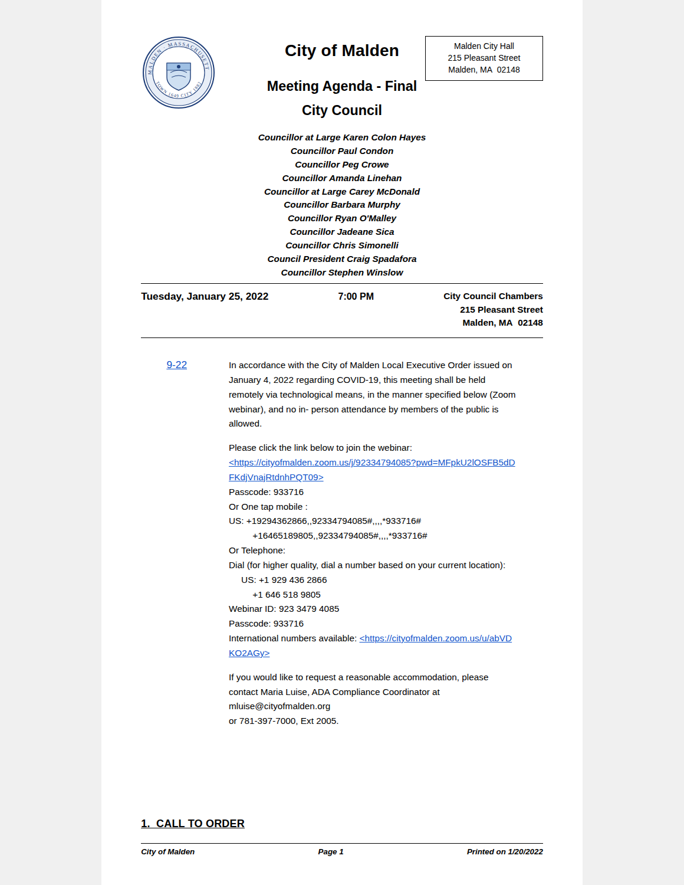MALDEN · MASSACHUSETTS TOWN 1649 CITY 1882
Malden City Hall
215 Pleasant Street
Malden, MA 02148
City of Malden
Meeting Agenda - Final
City Council
Councillor at Large Karen Colon Hayes
Councillor Paul Condon
Councillor Peg Crowe
Councillor Amanda Linehan
Councillor at Large Carey McDonald
Councillor Barbara Murphy
Councillor Ryan O'Malley
Councillor Jadeane Sica
Councillor Chris Simonelli
Council President Craig Spadafora
Councillor Stephen Winslow
Tuesday, January 25, 2022
7:00 PM
City Council Chambers
215 Pleasant Street
Malden, MA 02148
9-22
In accordance with the City of Malden Local Executive Order issued on January 4, 2022 regarding COVID-19, this meeting shall be held remotely via technological means, in the manner specified below (Zoom webinar), and no in- person attendance by members of the public is allowed.
Please click the link below to join the webinar:
<https://cityofmalden.zoom.us/j/92334794085?pwd=MFpkU2lOSFB5dDFKdjVnajRtdnhPQT09>
Passcode: 933716
Or One tap mobile :
US: +19294362866,,92334794085#,,,,*933716#
+16465189805,,92334794085#,,,,*933716#
Or Telephone:
Dial (for higher quality, dial a number based on your current location):
US: +1 929 436 2866
+1 646 518 9805
Webinar ID: 923 3479 4085
Passcode: 933716
International numbers available: <https://cityofmalden.zoom.us/u/abVDKO2AGy>
If you would like to request a reasonable accommodation, please contact Maria Luise, ADA Compliance Coordinator at mluise@cityofmalden.org
or 781-397-7000, Ext 2005.
1. CALL TO ORDER
City of Malden
Page 1
Printed on 1/20/2022